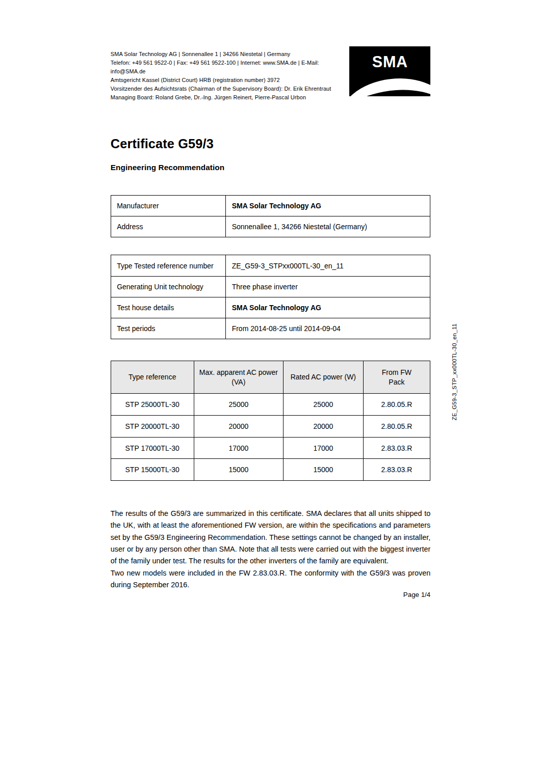SMA Solar Technology AG | Sonnenallee 1 | 34266 Niestetal | Germany
Telefon: +49 561 9522-0 | Fax: +49 561 9522-100 | Internet: www.SMA.de | E-Mail: info@SMA.de
Amtsgericht Kassel (District Court) HRB (registration number) 3972
Vorsitzender des Aufsichtsrats (Chairman of the Supervisory Board): Dr. Erik Ehrentraut
Managing Board: Roland Grebe, Dr.-Ing. Jürgen Reinert, Pierre-Pascal Urbon
SMA
Certificate G59/3
Engineering Recommendation
| Manufacturer | SMA Solar Technology AG |
| Address | Sonnenallee 1, 34266 Niestetal (Germany) |
| Type Tested reference number | ZE_G59-3_STPxx000TL-30_en_11 |
| Generating Unit technology | Three phase inverter |
| Test house details | SMA Solar Technology AG |
| Test periods | From 2014-08-25 until 2014-09-04 |
| Type reference | Max. apparent AC power (VA) | Rated AC power (W) | From FW Pack |
| --- | --- | --- | --- |
| STP 25000TL-30 | 25000 | 25000 | 2.80.05.R |
| STP 20000TL-30 | 20000 | 20000 | 2.80.05.R |
| STP 17000TL-30 | 17000 | 17000 | 2.83.03.R |
| STP 15000TL-30 | 15000 | 15000 | 2.83.03.R |
The results of the G59/3 are summarized in this certificate. SMA declares that all units shipped to the UK, with at least the aforementioned FW version, are within the specifications and parameters set by the G59/3 Engineering Recommendation. These settings cannot be changed by an installer, user or by any person other than SMA. Note that all tests were carried out with the biggest inverter of the family under test. The results for the other inverters of the family are equivalent.
Two new models were included in the FW 2.83.03.R. The conformity with the G59/3 was proven during September 2016.
ZE_G59-3_STP_xx000TL-30_en_11
Page 1/4